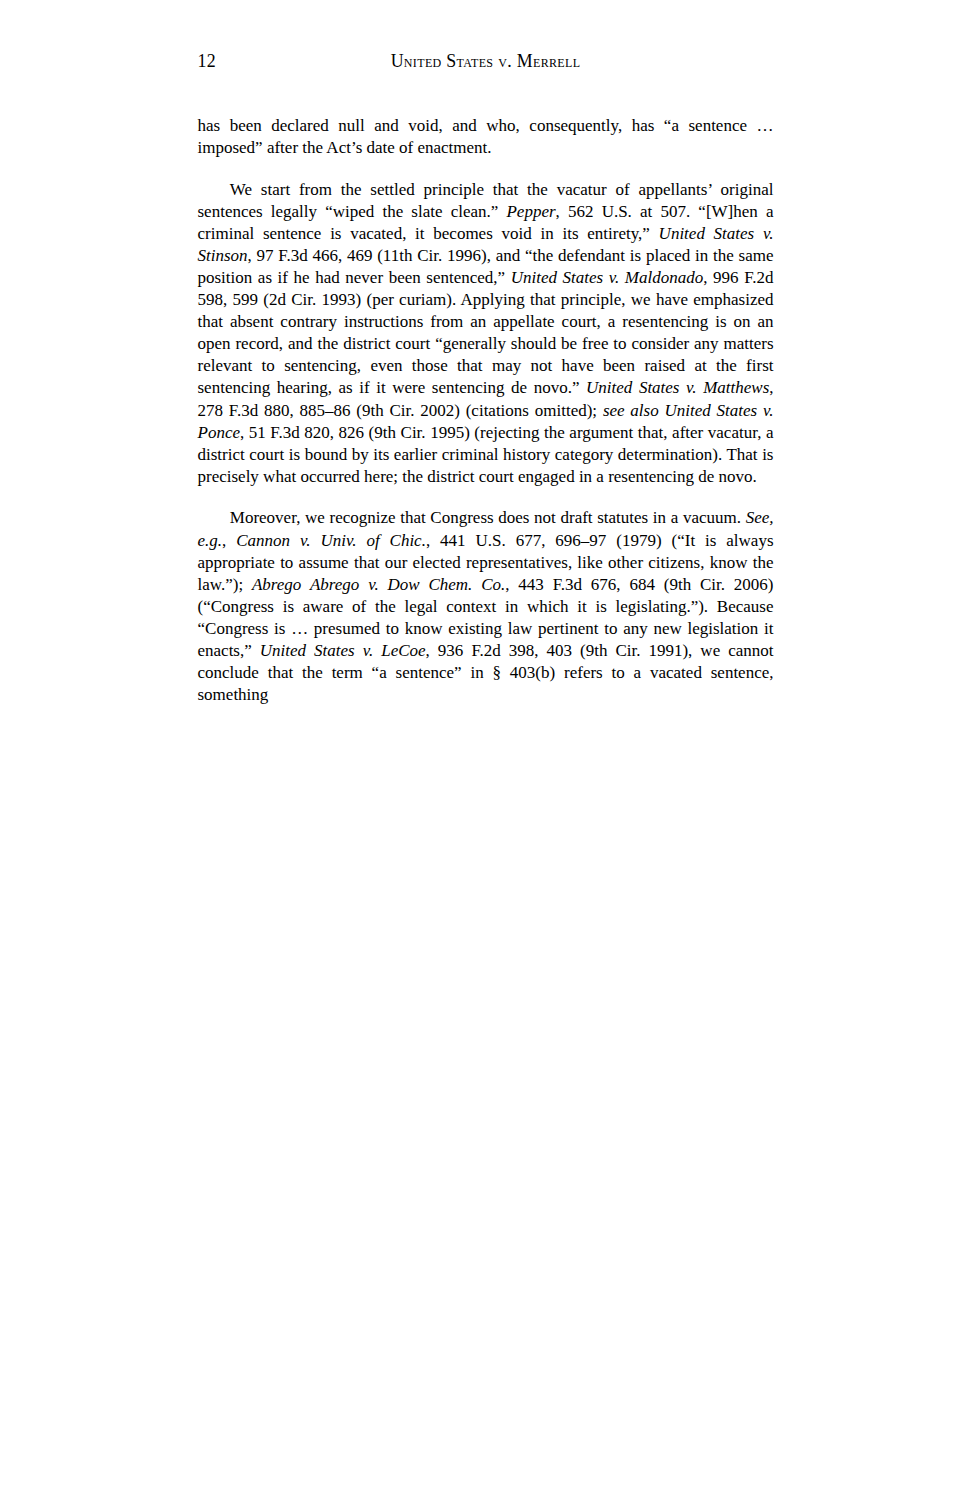12 United States v. Merrell
has been declared null and void, and who, consequently, has “a sentence … imposed” after the Act’s date of enactment.
We start from the settled principle that the vacatur of appellants’ original sentences legally “wiped the slate clean.” Pepper, 562 U.S. at 507. “[W]hen a criminal sentence is vacated, it becomes void in its entirety,” United States v. Stinson, 97 F.3d 466, 469 (11th Cir. 1996), and “the defendant is placed in the same position as if he had never been sentenced,” United States v. Maldonado, 996 F.2d 598, 599 (2d Cir. 1993) (per curiam). Applying that principle, we have emphasized that absent contrary instructions from an appellate court, a resentencing is on an open record, and the district court “generally should be free to consider any matters relevant to sentencing, even those that may not have been raised at the first sentencing hearing, as if it were sentencing de novo.” United States v. Matthews, 278 F.3d 880, 885–86 (9th Cir. 2002) (citations omitted); see also United States v. Ponce, 51 F.3d 820, 826 (9th Cir. 1995) (rejecting the argument that, after vacatur, a district court is bound by its earlier criminal history category determination). That is precisely what occurred here; the district court engaged in a resentencing de novo.
Moreover, we recognize that Congress does not draft statutes in a vacuum. See, e.g., Cannon v. Univ. of Chic., 441 U.S. 677, 696–97 (1979) (“It is always appropriate to assume that our elected representatives, like other citizens, know the law.”); Abrego Abrego v. Dow Chem. Co., 443 F.3d 676, 684 (9th Cir. 2006) (“Congress is aware of the legal context in which it is legislating.”). Because “Congress is … presumed to know existing law pertinent to any new legislation it enacts,” United States v. LeCoe, 936 F.2d 398, 403 (9th Cir. 1991), we cannot conclude that the term “a sentence” in § 403(b) refers to a vacated sentence, something